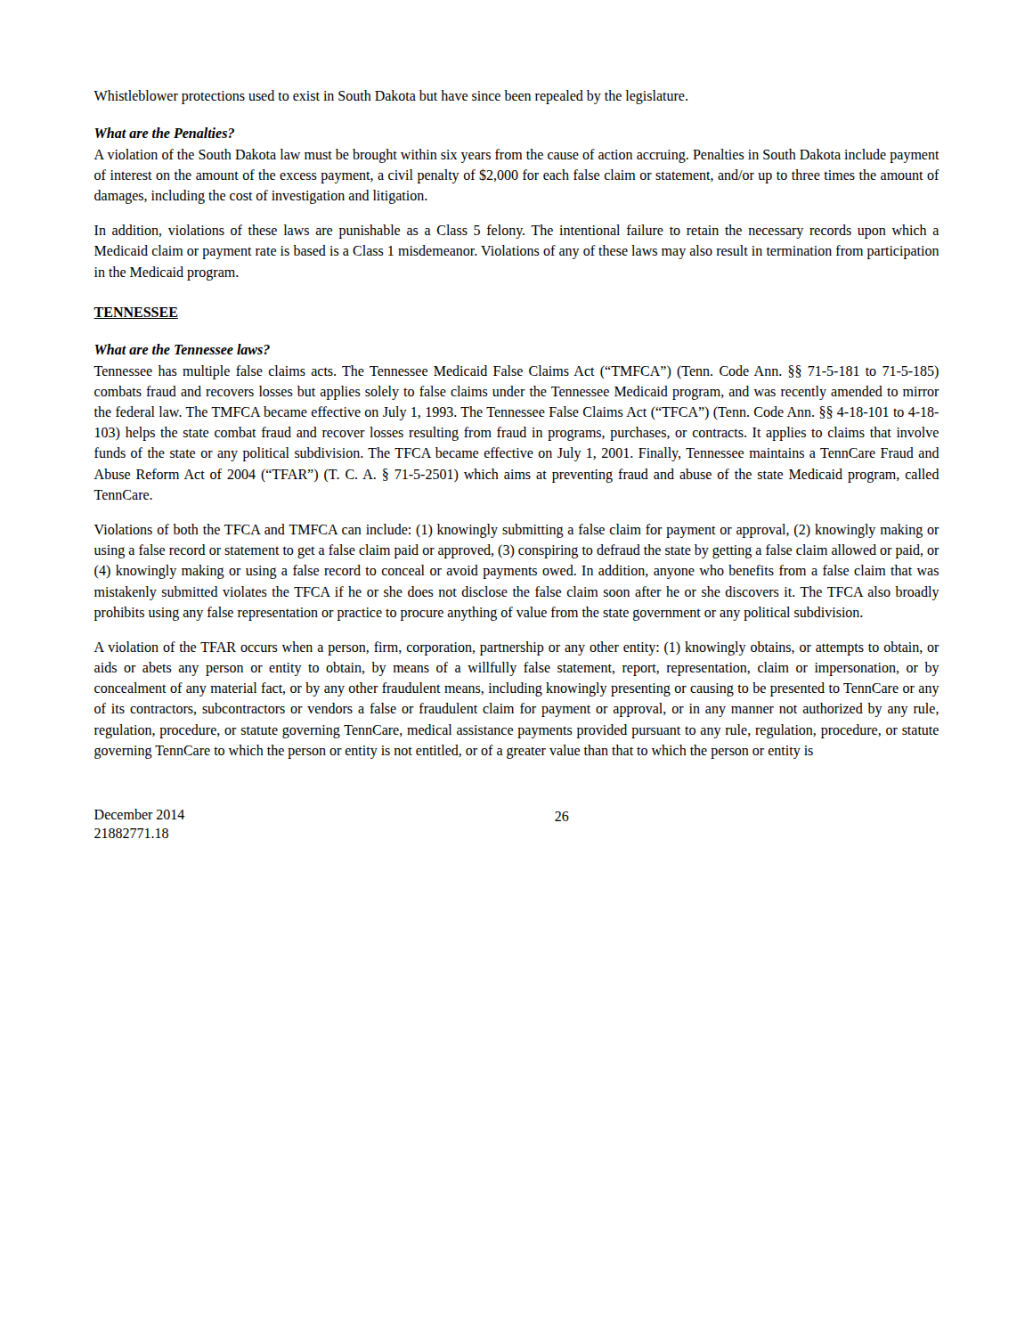Whistleblower protections used to exist in South Dakota but have since been repealed by the legislature.
What are the Penalties?
A violation of the South Dakota law must be brought within six years from the cause of action accruing. Penalties in South Dakota include payment of interest on the amount of the excess payment, a civil penalty of $2,000 for each false claim or statement, and/or up to three times the amount of damages, including the cost of investigation and litigation.
In addition, violations of these laws are punishable as a Class 5 felony. The intentional failure to retain the necessary records upon which a Medicaid claim or payment rate is based is a Class 1 misdemeanor. Violations of any of these laws may also result in termination from participation in the Medicaid program.
TENNESSEE
What are the Tennessee laws?
Tennessee has multiple false claims acts. The Tennessee Medicaid False Claims Act (“TMFCA”) (Tenn. Code Ann. §§ 71-5-181 to 71-5-185) combats fraud and recovers losses but applies solely to false claims under the Tennessee Medicaid program, and was recently amended to mirror the federal law. The TMFCA became effective on July 1, 1993. The Tennessee False Claims Act (“TFCA”) (Tenn. Code Ann. §§ 4-18-101 to 4-18-103) helps the state combat fraud and recover losses resulting from fraud in programs, purchases, or contracts. It applies to claims that involve funds of the state or any political subdivision. The TFCA became effective on July 1, 2001. Finally, Tennessee maintains a TennCare Fraud and Abuse Reform Act of 2004 (“TFAR”) (T. C. A. § 71-5-2501) which aims at preventing fraud and abuse of the state Medicaid program, called TennCare.
Violations of both the TFCA and TMFCA can include: (1) knowingly submitting a false claim for payment or approval, (2) knowingly making or using a false record or statement to get a false claim paid or approved, (3) conspiring to defraud the state by getting a false claim allowed or paid, or (4) knowingly making or using a false record to conceal or avoid payments owed. In addition, anyone who benefits from a false claim that was mistakenly submitted violates the TFCA if he or she does not disclose the false claim soon after he or she discovers it. The TFCA also broadly prohibits using any false representation or practice to procure anything of value from the state government or any political subdivision.
A violation of the TFAR occurs when a person, firm, corporation, partnership or any other entity: (1) knowingly obtains, or attempts to obtain, or aids or abets any person or entity to obtain, by means of a willfully false statement, report, representation, claim or impersonation, or by concealment of any material fact, or by any other fraudulent means, including knowingly presenting or causing to be presented to TennCare or any of its contractors, subcontractors or vendors a false or fraudulent claim for payment or approval, or in any manner not authorized by any rule, regulation, procedure, or statute governing TennCare, medical assistance payments provided pursuant to any rule, regulation, procedure, or statute governing TennCare to which the person or entity is not entitled, or of a greater value than that to which the person or entity is
December 2014
21882771.18
26